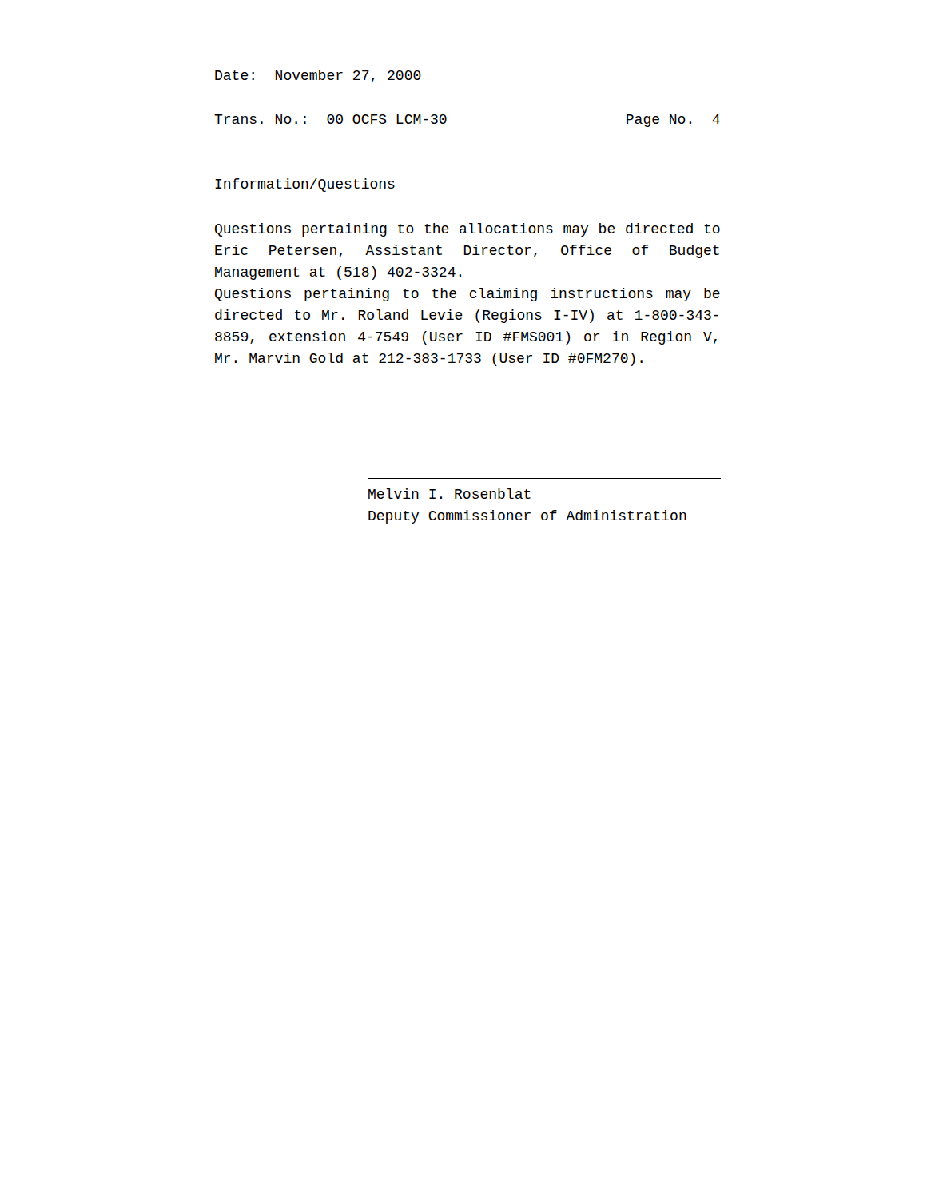Date: November 27, 2000
Trans. No.: 00 OCFS LCM-30 Page No. 4
Information/Questions
Questions pertaining to the allocations may be directed to Eric Petersen, Assistant Director, Office of Budget Management at (518) 402-3324.
Questions pertaining to the claiming instructions may be directed to Mr. Roland Levie (Regions I-IV) at 1-800-343-8859, extension 4-7549 (User ID #FMS001) or in Region V, Mr. Marvin Gold at 212-383-1733 (User ID #0FM270).
Melvin I. Rosenblat
Deputy Commissioner of Administration